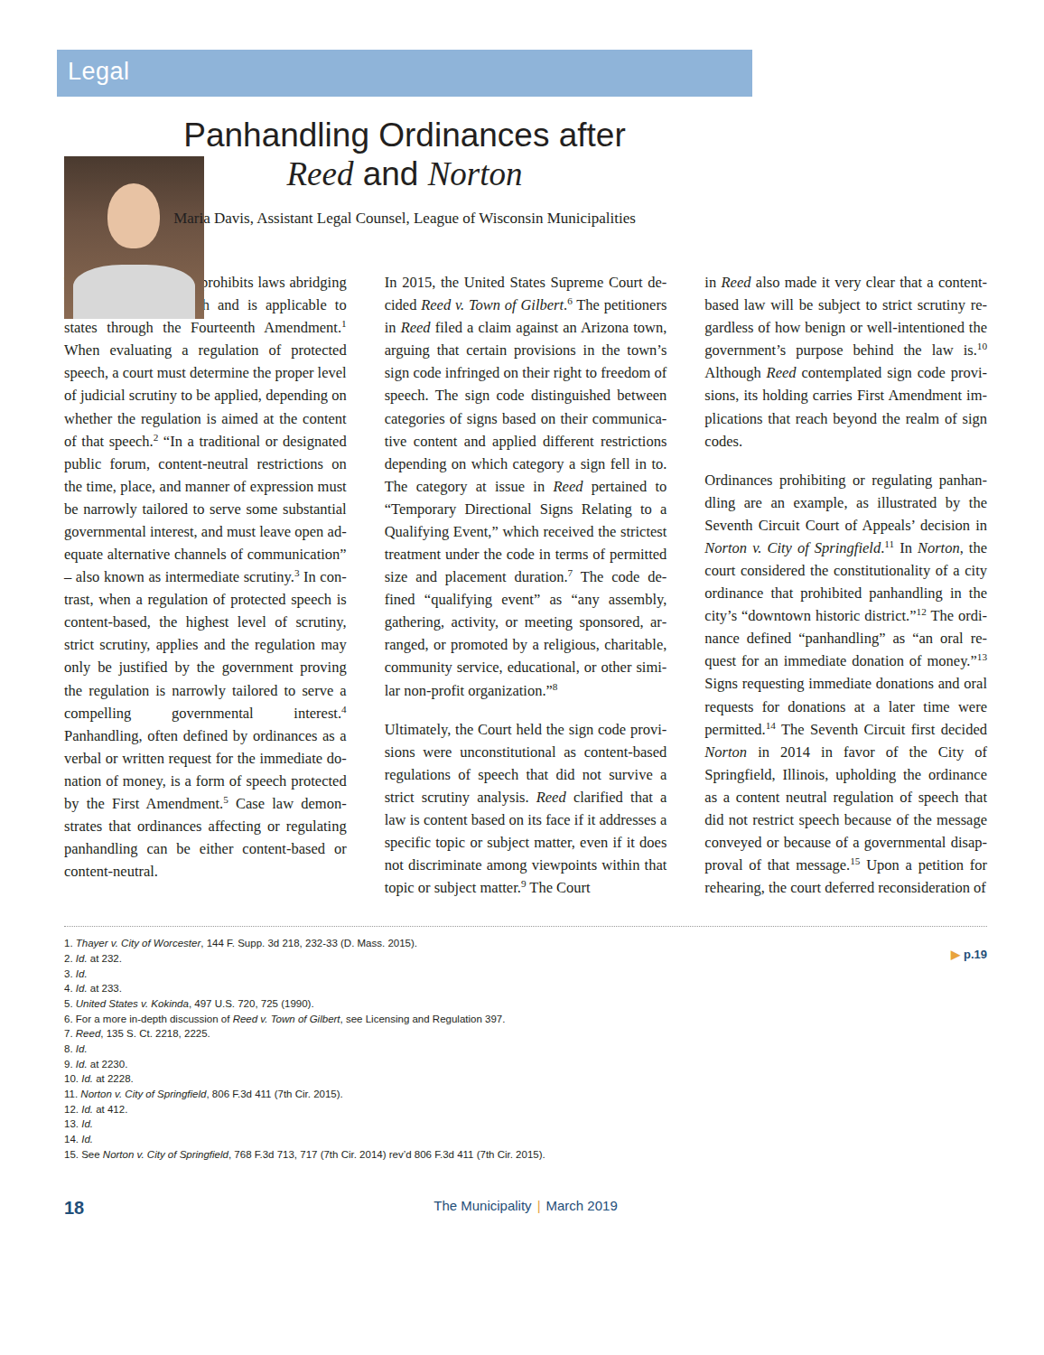Legal
Panhandling Ordinances after
Reed and Norton
Maria Davis, Assistant Legal Counsel, League of Wisconsin Municipalities
The First Amendment prohibits laws abridging the freedom of speech and is applicable to states through the Fourteenth Amendment.1 When evaluating a regulation of protected speech, a court must determine the proper level of judicial scrutiny to be applied, depending on whether the regulation is aimed at the content of that speech.2 “In a traditional or designated public forum, content-neutral restrictions on the time, place, and manner of expression must be narrowly tailored to serve some substantial governmental interest, and must leave open adequate alternative channels of communication” – also known as intermediate scrutiny.3 In contrast, when a regulation of protected speech is content-based, the highest level of scrutiny, strict scrutiny, applies and the regulation may only be justified by the government proving the regulation is narrowly tailored to serve a compelling governmental interest.4 Panhandling, often defined by ordinances as a verbal or written request for the immediate donation of money, is a form of speech protected by the First Amendment.5 Case law demonstrates that ordinances affecting or regulating panhandling can be either content-based or content-neutral.
In 2015, the United States Supreme Court decided Reed v. Town of Gilbert.6 The petitioners in Reed filed a claim against an Arizona town, arguing that certain provisions in the town’s sign code infringed on their right to freedom of speech. The sign code distinguished between categories of signs based on their communicative content and applied different restrictions depending on which category a sign fell in to. The category at issue in Reed pertained to “Temporary Directional Signs Relating to a Qualifying Event,” which received the strictest treatment under the code in terms of permitted size and placement duration.7 The code defined “qualifying event” as “any assembly, gathering, activity, or meeting sponsored, arranged, or promoted by a religious, charitable, community service, educational, or other similar non-profit organization.”8
Ultimately, the Court held the sign code provisions were unconstitutional as content-based regulations of speech that did not survive a strict scrutiny analysis. Reed clarified that a law is content based on its face if it addresses a specific topic or subject matter, even if it does not discriminate among viewpoints within that topic or subject matter.9 The Court
in Reed also made it very clear that a content-based law will be subject to strict scrutiny regardless of how benign or well-intentioned the government’s purpose behind the law is.10 Although Reed contemplated sign code provisions, its holding carries First Amendment implications that reach beyond the realm of sign codes.
Ordinances prohibiting or regulating panhandling are an example, as illustrated by the Seventh Circuit Court of Appeals’ decision in Norton v. City of Springfield.11 In Norton, the court considered the constitutionality of a city ordinance that prohibited panhandling in the city’s “downtown historic district.”12 The ordinance defined “panhandling” as “an oral request for an immediate donation of money.”13 Signs requesting immediate donations and oral requests for donations at a later time were permitted.14 The Seventh Circuit first decided Norton in 2014 in favor of the City of Springfield, Illinois, upholding the ordinance as a content neutral regulation of speech that did not restrict speech because of the message conveyed or because of a governmental disapproval of that message.15 Upon a petition for rehearing, the court deferred reconsideration of
▶p.19
1. Thayer v. City of Worcester, 144 F. Supp. 3d 218, 232-33 (D. Mass. 2015).
2. Id. at 232.
3. Id.
4. Id. at 233.
5. United States v. Kokinda, 497 U.S. 720, 725 (1990).
6. For a more in-depth discussion of Reed v. Town of Gilbert, see Licensing and Regulation 397.
7. Reed, 135 S. Ct. 2218, 2225.
8. Id.
9. Id. at 2230.
10. Id. at 2228.
11. Norton v. City of Springfield, 806 F.3d 411 (7th Cir. 2015).
12. Id. at 412.
13. Id.
14. Id.
15. See Norton v. City of Springfield, 768 F.3d 713, 717 (7th Cir. 2014) rev’d 806 F.3d 411 (7th Cir. 2015).
18
The Municipality|March 2019